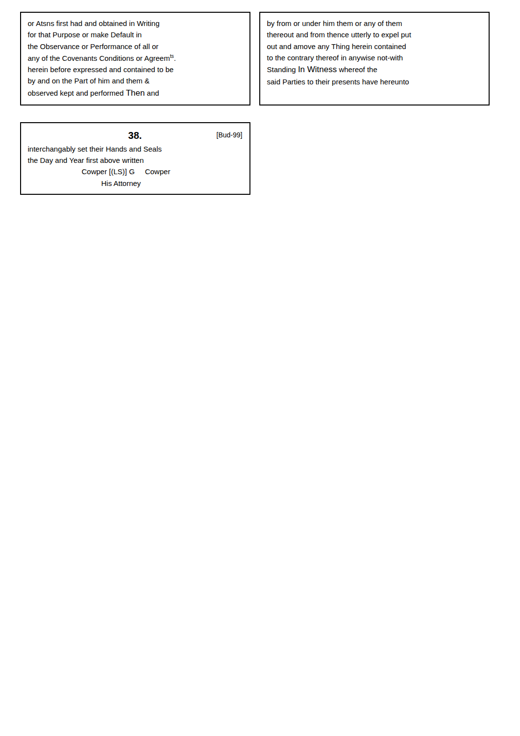or Atsns first had and obtained in Writing
for that Purpose or make Default in
the Observance or Performance of all or
any of the Covenants Conditions or Agreemts.
herein before expressed and contained to be
by and on the Part of him and them &
observed kept and performed Then and
by from or under him them or any of them
thereout and from thence utterly to expel put
out and amove any Thing herein contained
to the contrary thereof in anywise not-with
Standing In Witness whereof the
said Parties to their presents have hereunto
38.[Bud-99]
interchangably set their Hands and Seals
the Day and Year first above written
Cowper [(LS)] G Cowper
His Attorney